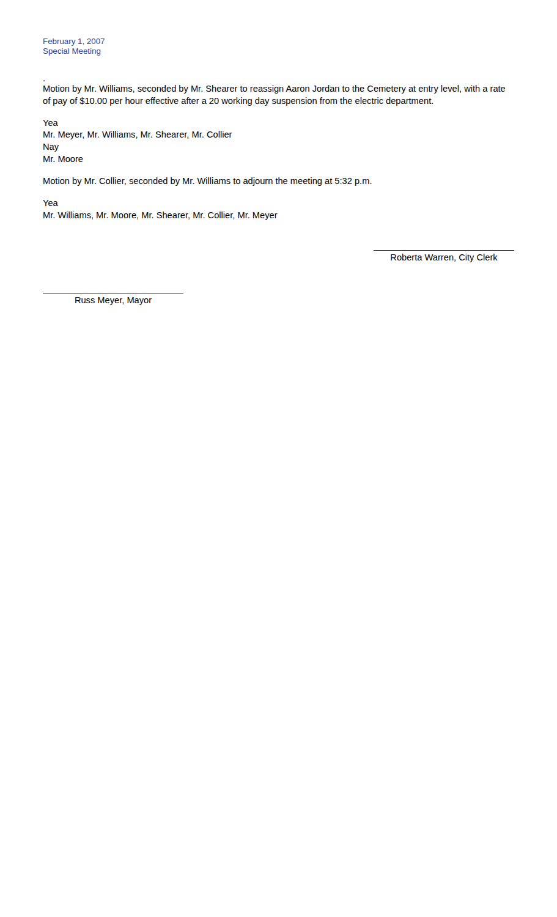February 1, 2007
Special Meeting
.
Motion by Mr. Williams, seconded by Mr. Shearer to reassign Aaron Jordan to the Cemetery at entry level, with a rate of pay of $10.00 per hour effective after a 20 working day suspension from the electric department.
Yea
Mr. Meyer, Mr. Williams, Mr. Shearer, Mr. Collier
Nay
Mr. Moore
Motion by Mr. Collier, seconded by Mr. Williams to adjourn the meeting at 5:32 p.m.
Yea
Mr. Williams, Mr. Moore, Mr. Shearer, Mr. Collier, Mr. Meyer
Roberta Warren, City Clerk
Russ Meyer, Mayor